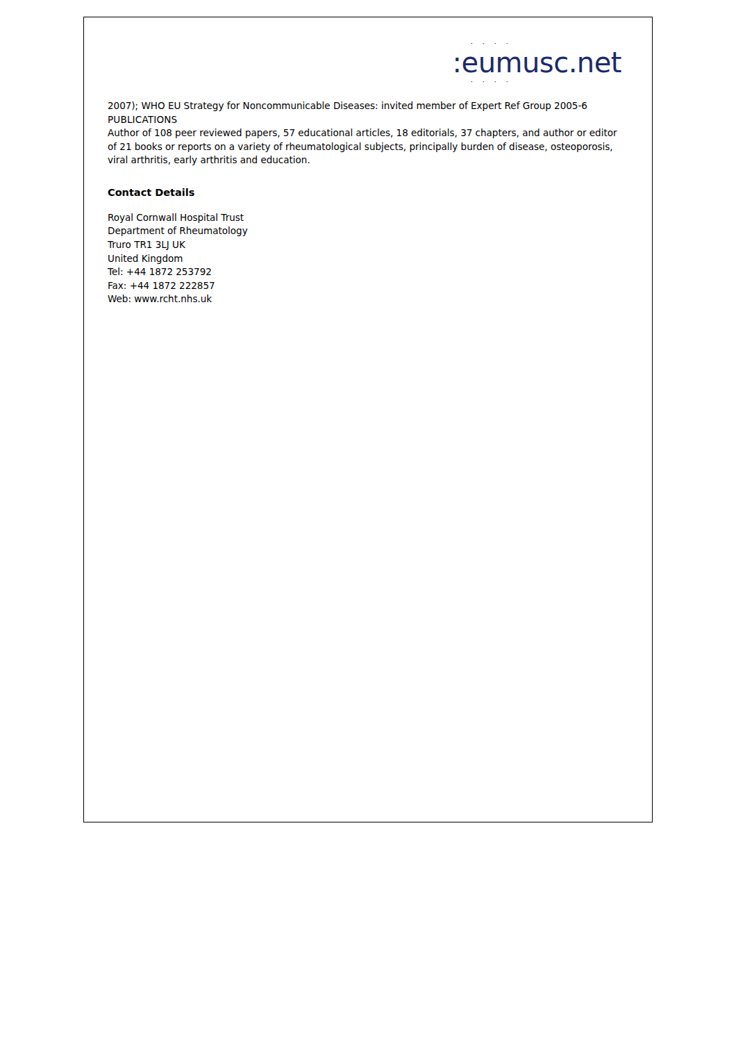· · · ·
: eumusc.net
· · · ·
2007); WHO EU Strategy for Noncommunicable Diseases: invited member of Expert Ref Group 2005-6
PUBLICATIONS
Author of 108 peer reviewed papers, 57 educational articles, 18 editorials, 37 chapters, and author or editor of 21 books or reports on a variety of rheumatological subjects, principally burden of disease, osteoporosis, viral arthritis, early arthritis and education.
Contact Details
Royal Cornwall Hospital Trust
Department of Rheumatology
Truro TR1 3LJ UK
United Kingdom
Tel: +44 1872 253792
Fax: +44 1872 222857
Web: www.rcht.nhs.uk